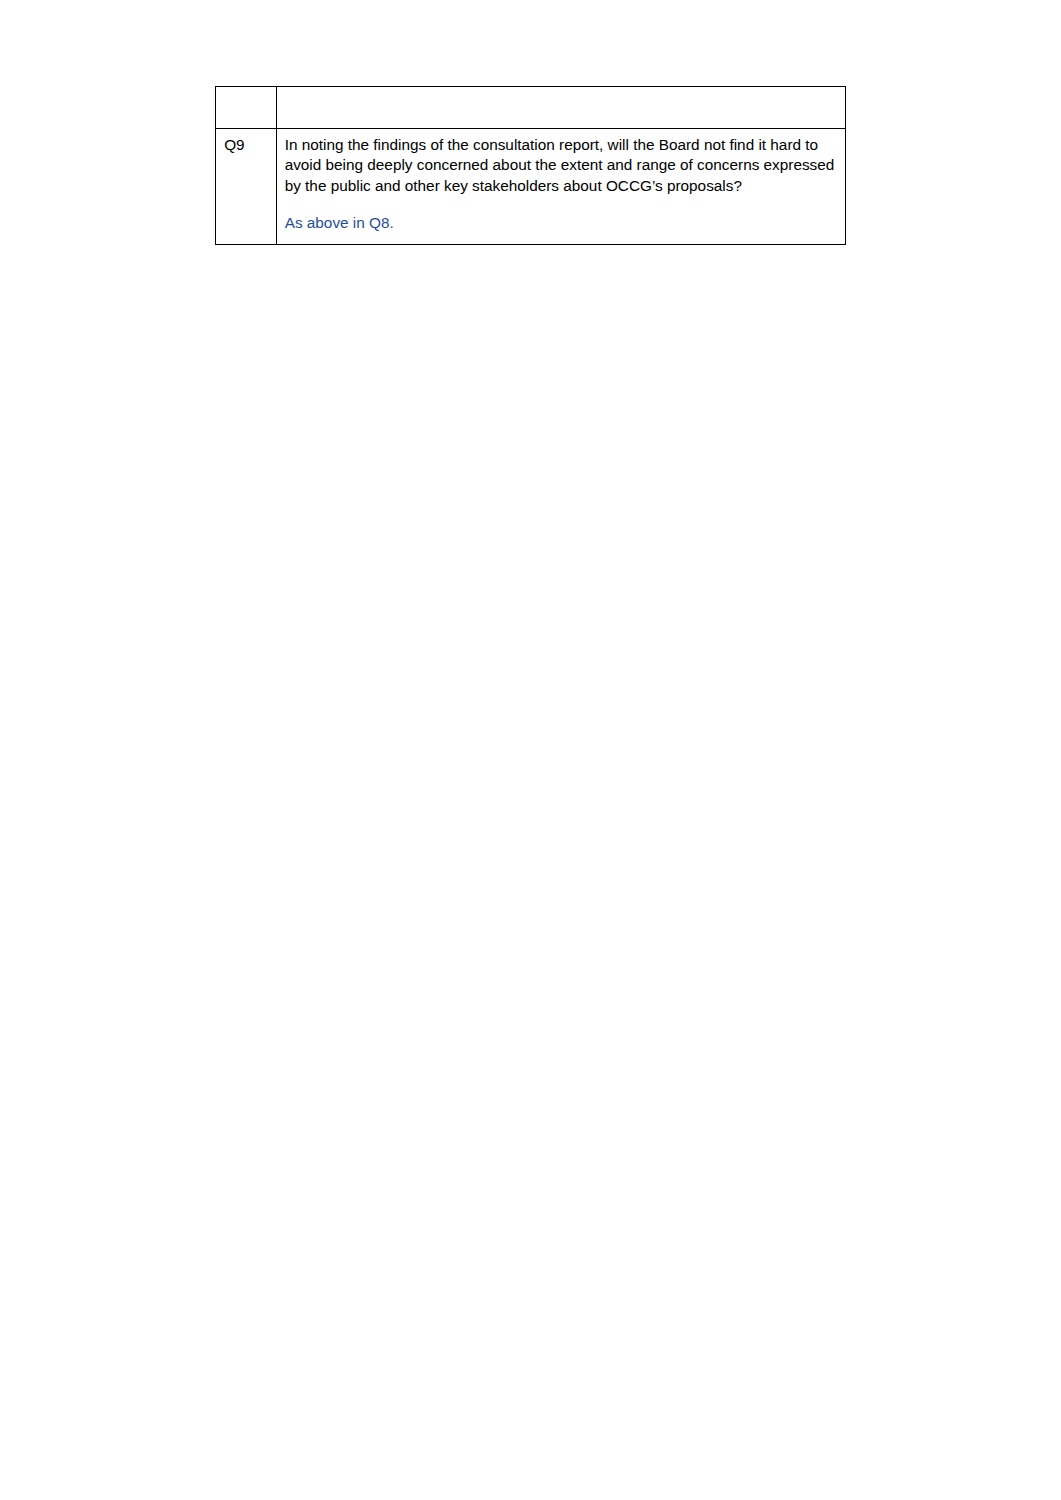| Q9 | In noting the findings of the consultation report, will the Board not find it hard to avoid being deeply concerned about the extent and range of concerns expressed by the public and other key stakeholders about OCCG’s proposals? As above in Q8. |